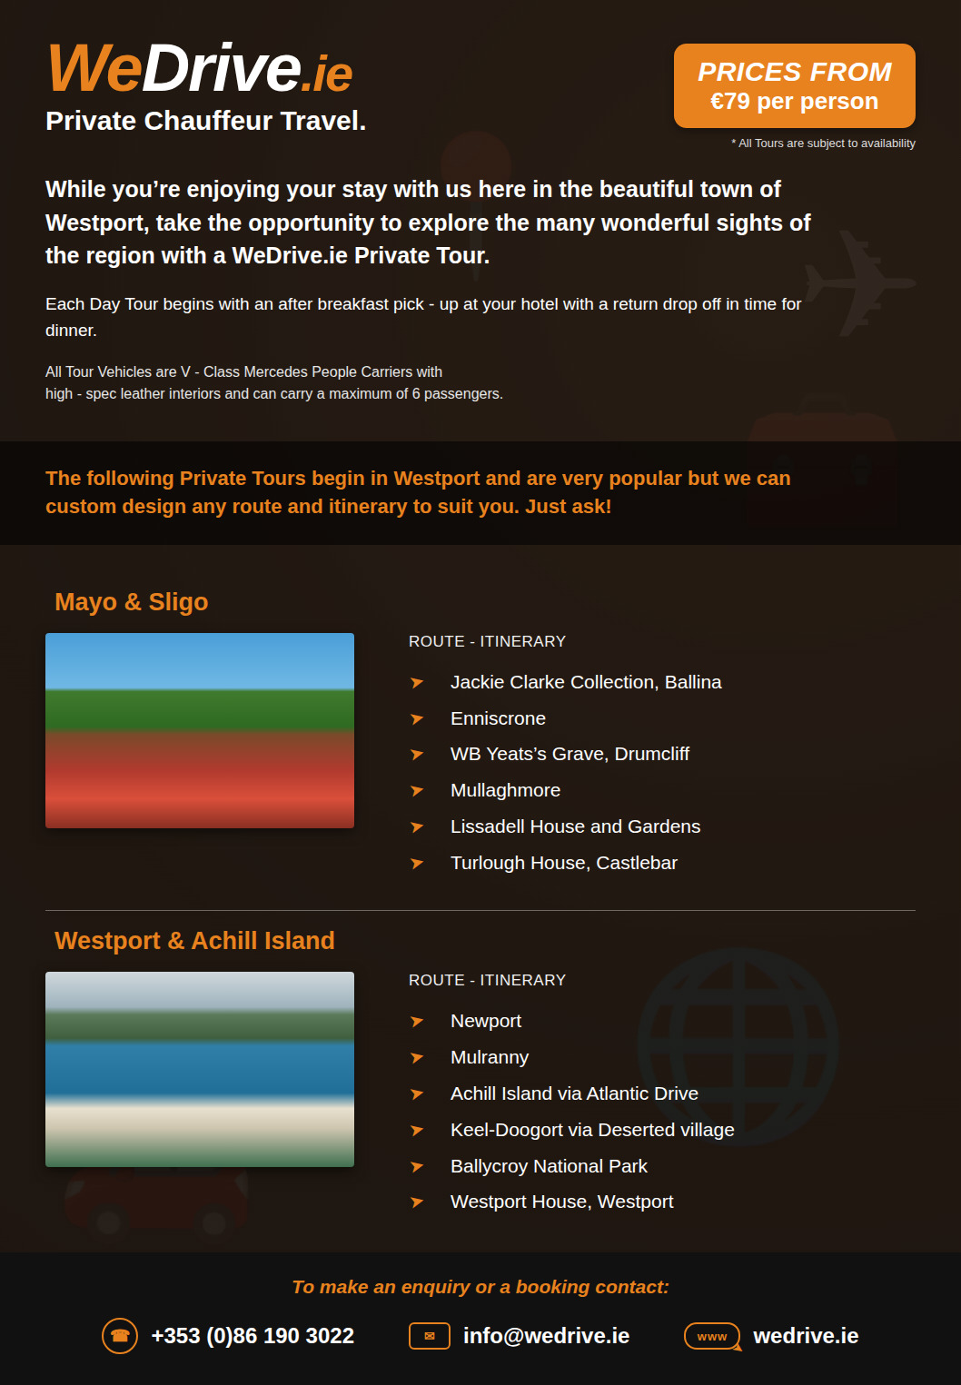✈ 🧰 📍 🌐 🚗
We Drive.ie
Private Chauffeur Travel.
PRICES FROM
€79 per person
* All Tours are subject to availability
While you’re enjoying your stay with us here in the beautiful town of Westport, take the opportunity to explore the many wonderful sights of the region with a WeDrive.ie Private Tour.
Each Day Tour begins with an after breakfast pick - up at your hotel with a return drop off in time for dinner.
All Tour Vehicles are V - Class Mercedes People Carriers with
high - spec leather interiors and can carry a maximum of 6 passengers.
The following Private Tours begin in Westport and are very popular but we can custom design any route and itinerary to suit you. Just ask!
Mayo & Sligo
ROUTE - ITINERARY
Jackie Clarke Collection, Ballina
Enniscrone
WB Yeats’s Grave, Drumcliff
Mullaghmore
Lissadell House and Gardens
Turlough House, Castlebar
Westport & Achill Island
ROUTE - ITINERARY
Newport
Mulranny
Achill Island via Atlantic Drive
Keel-Doogort via Deserted village
Ballycroy National Park
Westport House, Westport
To make an enquiry or a booking contact:
☎ +353 (0)86 190 3022
✉ info@wedrive.ie
www wedrive.ie